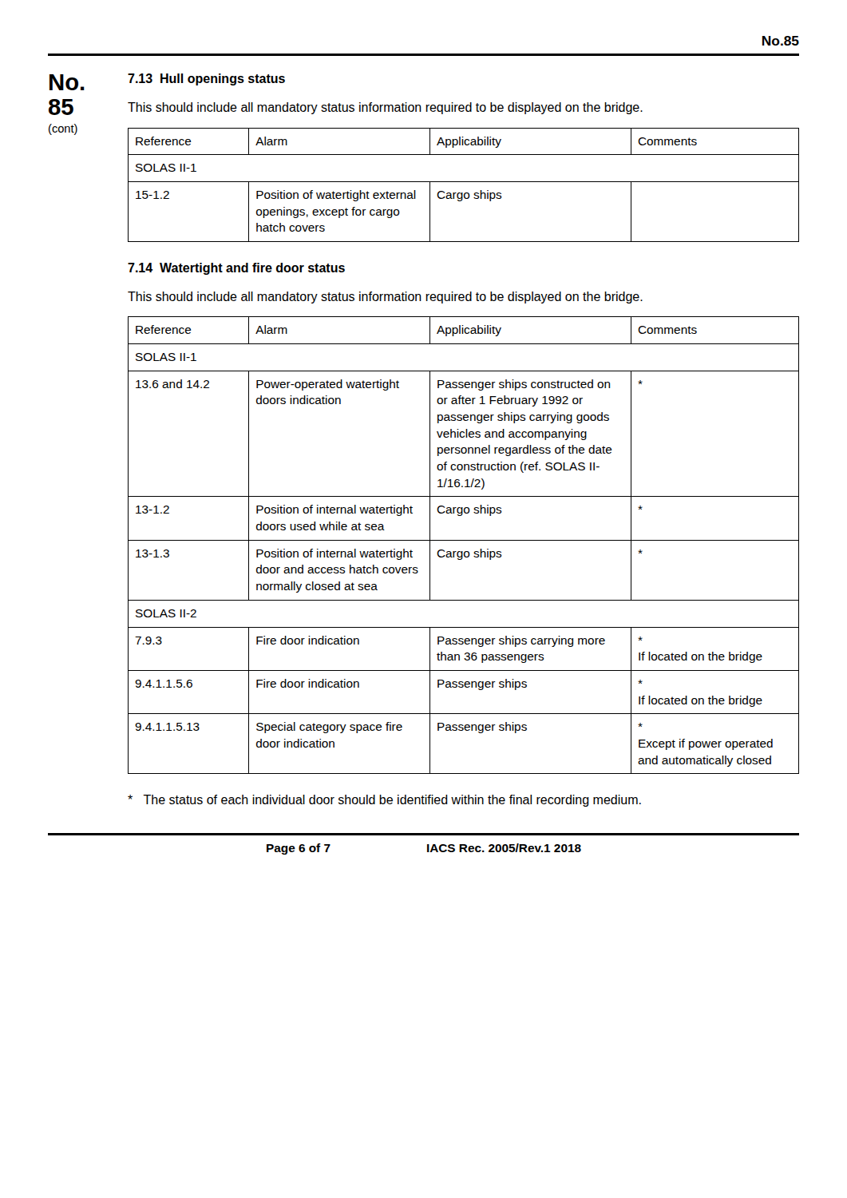No.85
No.
85
(cont)
7.13 Hull openings status
This should include all mandatory status information required to be displayed on the bridge.
| Reference | Alarm | Applicability | Comments |
| --- | --- | --- | --- |
| SOLAS II-1 |
| 15-1.2 | Position of watertight external openings, except for cargo hatch covers | Cargo ships | |
7.14 Watertight and fire door status
This should include all mandatory status information required to be displayed on the bridge.
| Reference | Alarm | Applicability | Comments |
| --- | --- | --- | --- |
| SOLAS II-1 |
| 13.6 and 14.2 | Power-operated watertight doors indication | Passenger ships constructed on or after 1 February 1992 or passenger ships carrying goods vehicles and accompanying personnel regardless of the date of construction (ref. SOLAS II- 1/16.1/2) | * |
| 13-1.2 | Position of internal watertight doors used while at sea | Cargo ships | * |
| 13-1.3 | Position of internal watertight door and access hatch covers normally closed at sea | Cargo ships | * |
| SOLAS II-2 |
| 7.9.3 | Fire door indication | Passenger ships carrying more than 36 passengers | * If located on the bridge |
| 9.4.1.1.5.6 | Fire door indication | Passenger ships | * If located on the bridge |
| 9.4.1.1.5.13 | Special category space fire door indication | Passenger ships | * Except if power operated and automatically closed |
* The status of each individual door should be identified within the final recording medium.
Page 6 of 7 IACS Rec. 2005/Rev.1 2018